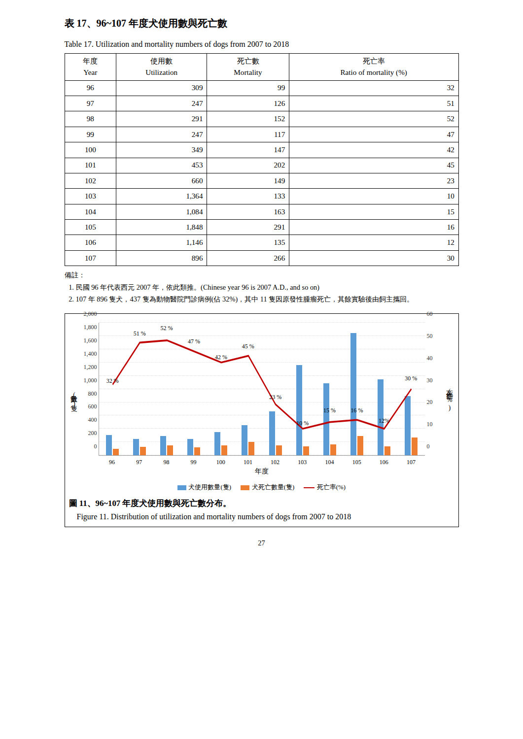表 17、96~107 年度犬使用數與死亡數
Table 17. Utilization and mortality numbers of dogs from 2007 to 2018
| 年度 Year | 使用數 Utilization | 死亡數 Mortality | 死亡率 Ratio of mortality (%) |
| --- | --- | --- | --- |
| 96 | 309 | 99 | 32 |
| 97 | 247 | 126 | 51 |
| 98 | 291 | 152 | 52 |
| 99 | 247 | 117 | 47 |
| 100 | 349 | 147 | 42 |
| 101 | 453 | 202 | 45 |
| 102 | 660 | 149 | 23 |
| 103 | 1,364 | 133 | 10 |
| 104 | 1,084 | 163 | 15 |
| 105 | 1,848 | 291 | 16 |
| 106 | 1,146 | 135 | 12 |
| 107 | 896 | 266 | 30 |
備註：
民國 96 年代表西元 2007 年，依此類推。(Chinese year 96 is 2007 A.D., and so on)
107 年 896 隻犬，437 隻為動物醫院門診病例(佔 32%)，其中 11 隻因原發性腫瘤死亡，其餘實驗後由飼主攜回。
數量(隻)
死亡率(%)
0
200
400
600
800
1,000
1,200
1,400
1,600
1,800
2,000
0
10
20
30
40
50
60
32 % 51 % 52 % 47 % 42 % 45 % 23 % 10 % 15 % 16 % 12% 30 %
96979899 100101102103 104105106107
年度
犬使用數量(隻) 犬死亡數量(隻) 死亡率(%)
圖 11、96~107 年度犬使用數與死亡數分布。
Figure 11. Distribution of utilization and mortality numbers of dogs from 2007 to 2018
27